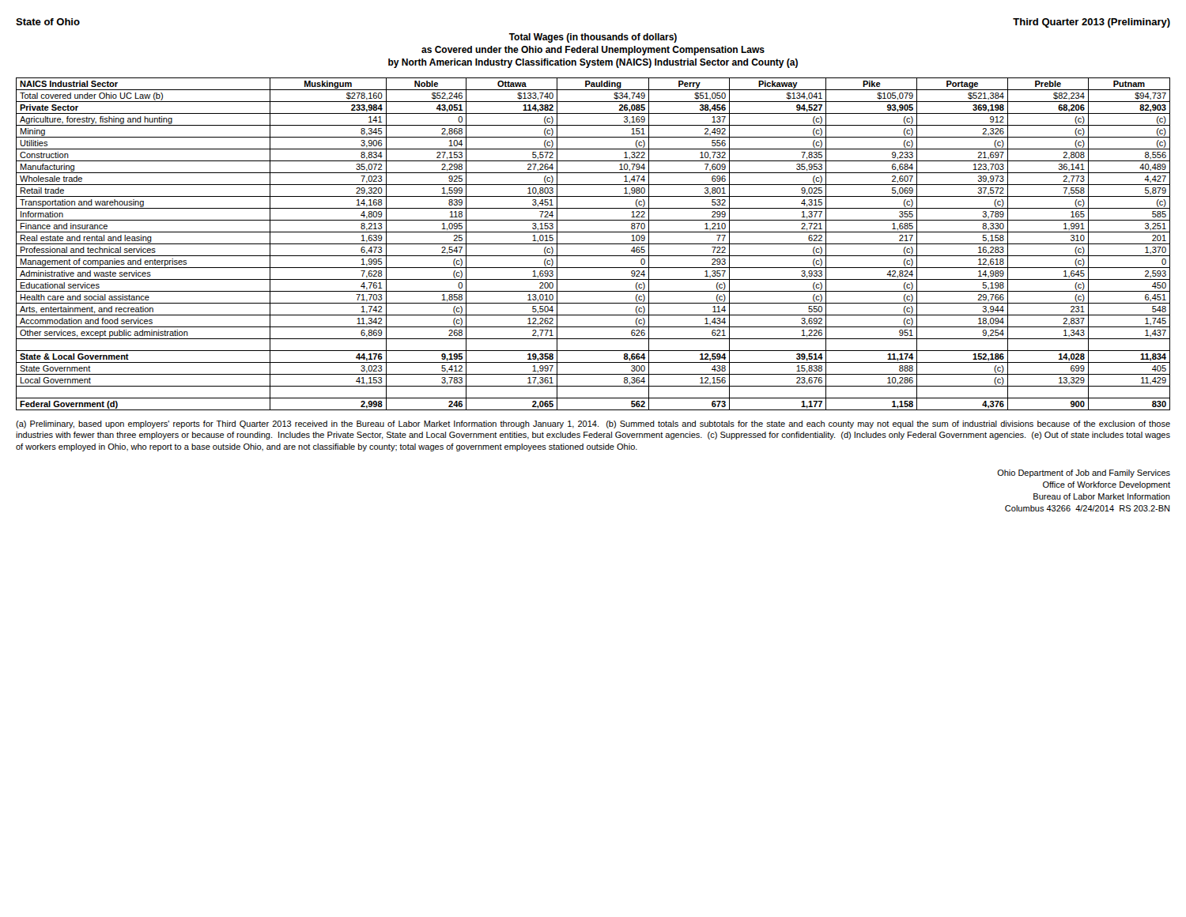State of Ohio Third Quarter 2013 (Preliminary)
Total Wages (in thousands of dollars)
as Covered under the Ohio and Federal Unemployment Compensation Laws
by North American Industry Classification System (NAICS) Industrial Sector and County (a)
| NAICS Industrial Sector | Muskingum | Noble | Ottawa | Paulding | Perry | Pickaway | Pike | Portage | Preble | Putnam |
| --- | --- | --- | --- | --- | --- | --- | --- | --- | --- | --- |
| Total covered under Ohio UC Law (b) | $278,160 | $52,246 | $133,740 | $34,749 | $51,050 | $134,041 | $105,079 | $521,384 | $82,234 | $94,737 |
| Private Sector | 233,984 | 43,051 | 114,382 | 26,085 | 38,456 | 94,527 | 93,905 | 369,198 | 68,206 | 82,903 |
| Agriculture, forestry, fishing and hunting | 141 | 0 | (c) | 3,169 | 137 | (c) | (c) | 912 | (c) | (c) |
| Mining | 8,345 | 2,868 | (c) | 151 | 2,492 | (c) | (c) | 2,326 | (c) | (c) |
| Utilities | 3,906 | 104 | (c) | (c) | 556 | (c) | (c) | (c) | (c) | (c) |
| Construction | 8,834 | 27,153 | 5,572 | 1,322 | 10,732 | 7,835 | 9,233 | 21,697 | 2,808 | 8,556 |
| Manufacturing | 35,072 | 2,298 | 27,264 | 10,794 | 7,609 | 35,953 | 6,684 | 123,703 | 36,141 | 40,489 |
| Wholesale trade | 7,023 | 925 | (c) | 1,474 | 696 | (c) | 2,607 | 39,973 | 2,773 | 4,427 |
| Retail trade | 29,320 | 1,599 | 10,803 | 1,980 | 3,801 | 9,025 | 5,069 | 37,572 | 7,558 | 5,879 |
| Transportation and warehousing | 14,168 | 839 | 3,451 | (c) | 532 | 4,315 | (c) | (c) | (c) | (c) |
| Information | 4,809 | 118 | 724 | 122 | 299 | 1,377 | 355 | 3,789 | 165 | 585 |
| Finance and insurance | 8,213 | 1,095 | 3,153 | 870 | 1,210 | 2,721 | 1,685 | 8,330 | 1,991 | 3,251 |
| Real estate and rental and leasing | 1,639 | 25 | 1,015 | 109 | 77 | 622 | 217 | 5,158 | 310 | 201 |
| Professional and technical services | 6,473 | 2,547 | (c) | 465 | 722 | (c) | (c) | 16,283 | (c) | 1,370 |
| Management of companies and enterprises | 1,995 | (c) | (c) | 0 | 293 | (c) | (c) | 12,618 | (c) | 0 |
| Administrative and waste services | 7,628 | (c) | 1,693 | 924 | 1,357 | 3,933 | 42,824 | 14,989 | 1,645 | 2,593 |
| Educational services | 4,761 | 0 | 200 | (c) | (c) | (c) | (c) | 5,198 | (c) | 450 |
| Health care and social assistance | 71,703 | 1,858 | 13,010 | (c) | (c) | (c) | (c) | 29,766 | (c) | 6,451 |
| Arts, entertainment, and recreation | 1,742 | (c) | 5,504 | (c) | 114 | 550 | (c) | 3,944 | 231 | 548 |
| Accommodation and food services | 11,342 | (c) | 12,262 | (c) | 1,434 | 3,692 | (c) | 18,094 | 2,837 | 1,745 |
| Other services, except public administration | 6,869 | 268 | 2,771 | 626 | 621 | 1,226 | 951 | 9,254 | 1,343 | 1,437 |
| State & Local Government | 44,176 | 9,195 | 19,358 | 8,664 | 12,594 | 39,514 | 11,174 | 152,186 | 14,028 | 11,834 |
| State Government | 3,023 | 5,412 | 1,997 | 300 | 438 | 15,838 | 888 | (c) | 699 | 405 |
| Local Government | 41,153 | 3,783 | 17,361 | 8,364 | 12,156 | 23,676 | 10,286 | (c) | 13,329 | 11,429 |
| Federal Government (d) | 2,998 | 246 | 2,065 | 562 | 673 | 1,177 | 1,158 | 4,376 | 900 | 830 |
(a) Preliminary, based upon employers' reports for Third Quarter 2013 received in the Bureau of Labor Market Information through January 1, 2014. (b) Summed totals and subtotals for the state and each county may not equal the sum of industrial divisions because of the exclusion of those industries with fewer than three employers or because of rounding. Includes the Private Sector, State and Local Government entities, but excludes Federal Government agencies. (c) Suppressed for confidentiality. (d) Includes only Federal Government agencies. (e) Out of state includes total wages of workers employed in Ohio, who report to a base outside Ohio, and are not classifiable by county; total wages of government employees stationed outside Ohio.
Ohio Department of Job and Family Services
Office of Workforce Development
Bureau of Labor Market Information
Columbus 43266 4/24/2014 RS 203.2-BN